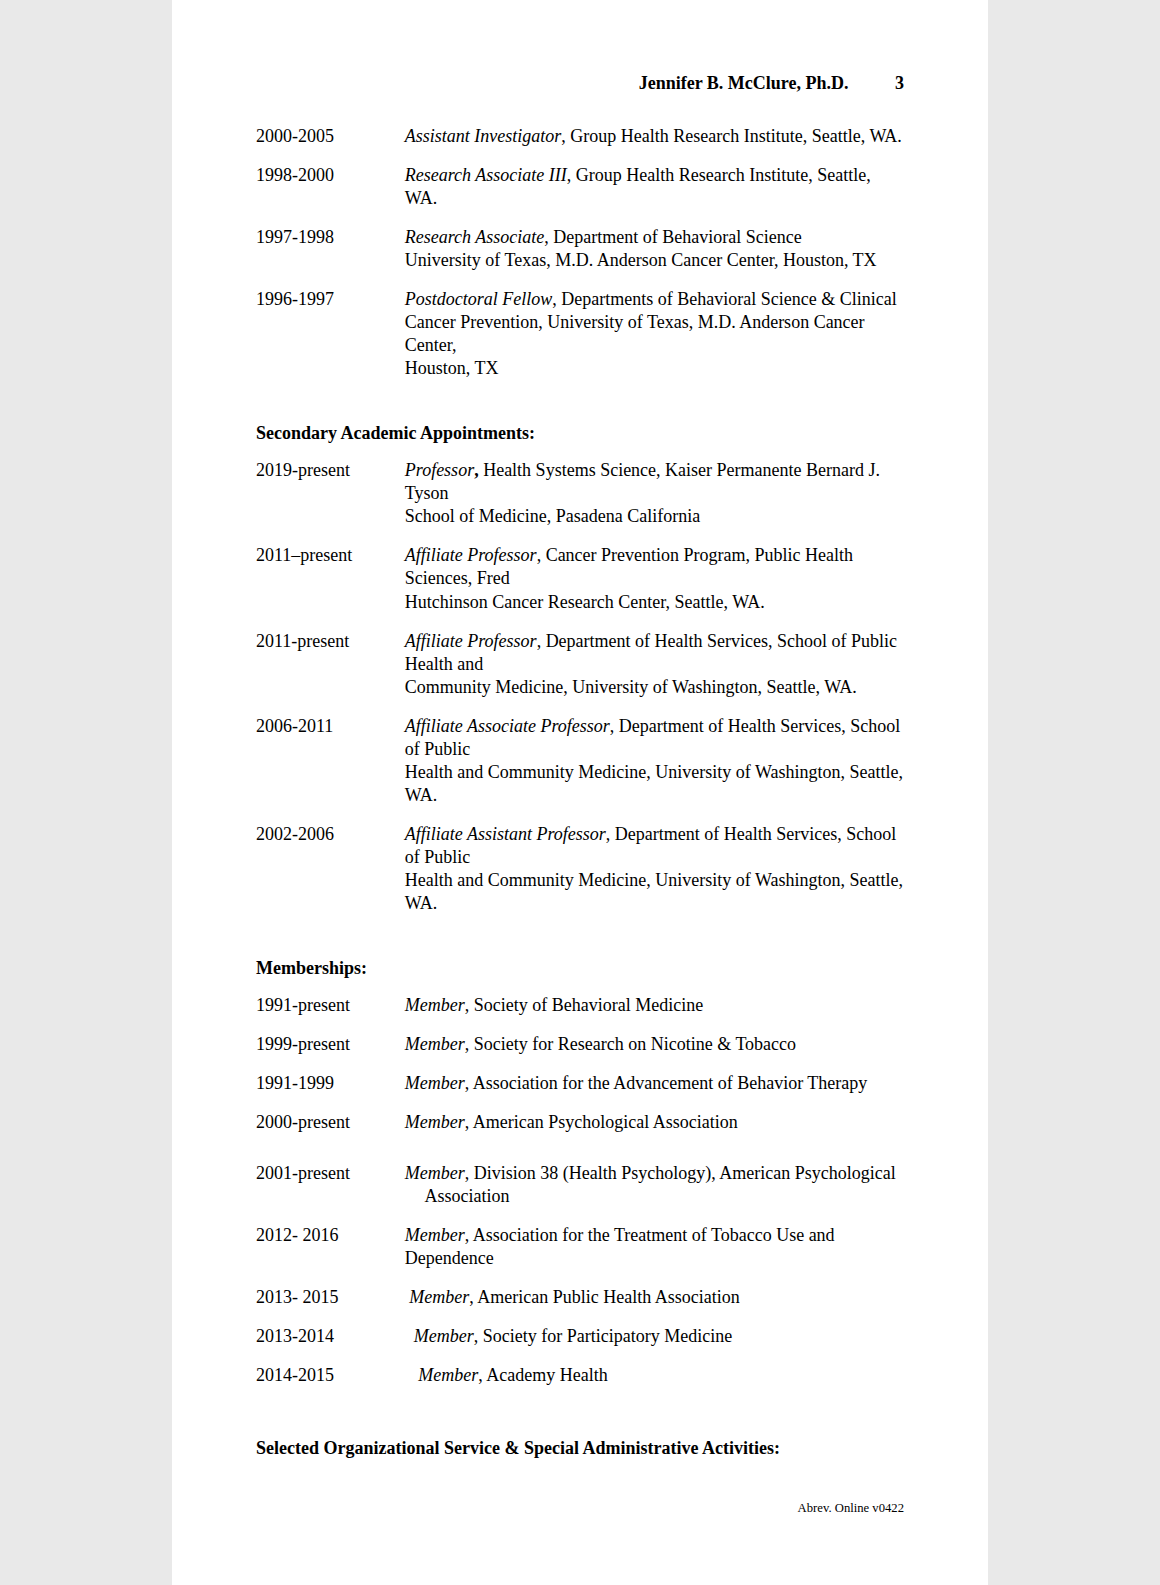Jennifer B. McClure, Ph.D. 3
| 2000-2005 | Assistant Investigator , Group Health Research Institute, Seattle, WA. |
| 1998-2000 | Research Associate III , Group Health Research Institute, Seattle, WA. |
| 1997-1998 | Research Associate , Department of Behavioral Science University of Texas, M.D. Anderson Cancer Center, Houston, TX |
| 1996-1997 | Postdoctoral Fellow , Departments of Behavioral Science & Clinical Cancer Prevention, University of Texas, M.D. Anderson Cancer Center, Houston, TX |
Secondary Academic Appointments:
| 2019-present | Professor , Health Systems Science, Kaiser Permanente Bernard J. Tyson School of Medicine, Pasadena California |
| 2011–present | Affiliate Professor , Cancer Prevention Program, Public Health Sciences, Fred Hutchinson Cancer Research Center, Seattle, WA. |
| 2011-present | Affiliate Professor , Department of Health Services, School of Public Health and Community Medicine, University of Washington, Seattle, WA. |
| 2006-2011 | Affiliate Associate Professor , Department of Health Services, School of Public Health and Community Medicine, University of Washington, Seattle, WA. |
| 2002-2006 | Affiliate Assistant Professor , Department of Health Services, School of Public Health and Community Medicine, University of Washington, Seattle, WA. |
Memberships:
| 1991-present | Member , Society of Behavioral Medicine |
| 1999-present | Member , Society for Research on Nicotine & Tobacco |
| 1991-1999 | Member , Association for the Advancement of Behavior Therapy |
| 2000-present | Member , American Psychological Association |
| 2001-present | Member , Division 38 (Health Psychology), American Psychological Association |
| 2012- 2016 | Member , Association for the Treatment of Tobacco Use and Dependence |
| 2013- 2015 | Member , American Public Health Association |
| 2013-2014 | Member , Society for Participatory Medicine |
| 2014-2015 | Member , Academy Health |
Selected Organizational Service & Special Administrative Activities:
Abrev. Online v0422